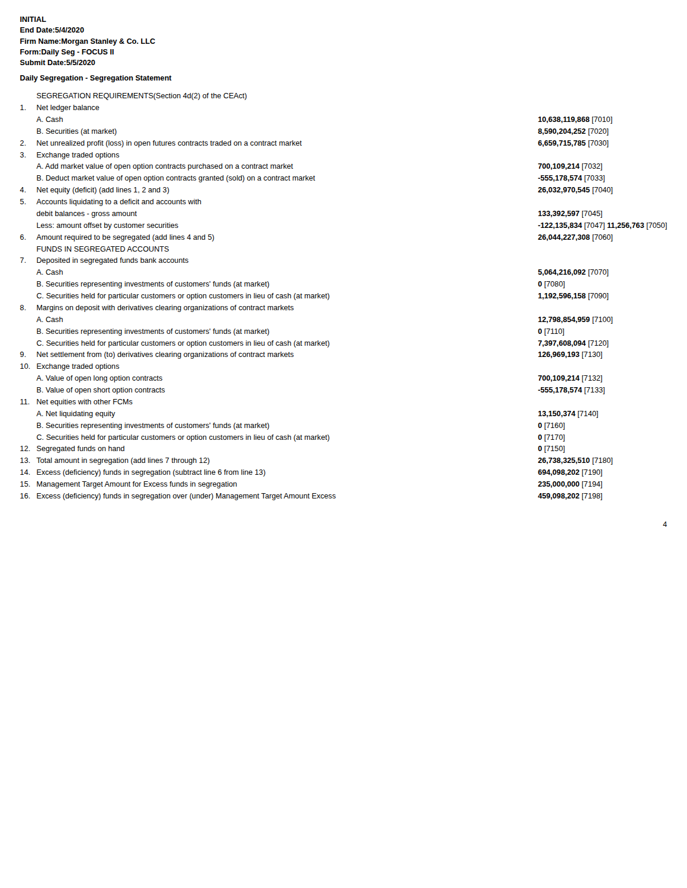INITIAL
End Date:5/4/2020
Firm Name:Morgan Stanley & Co. LLC
Form:Daily Seg - FOCUS II
Submit Date:5/5/2020
Daily Segregation - Segregation Statement
| | SEGREGATION REQUIREMENTS(Section 4d(2) of the CEAct) | |
| 1. | Net ledger balance | |
| | A. Cash | 10,638,119,868 [7010] |
| | B. Securities (at market) | 8,590,204,252 [7020] |
| 2. | Net unrealized profit (loss) in open futures contracts traded on a contract market | 6,659,715,785 [7030] |
| 3. | Exchange traded options | |
| | A. Add market value of open option contracts purchased on a contract market | 700,109,214 [7032] |
| | B. Deduct market value of open option contracts granted (sold) on a contract market | -555,178,574 [7033] |
| 4. | Net equity (deficit) (add lines 1, 2 and 3) | 26,032,970,545 [7040] |
| 5. | Accounts liquidating to a deficit and accounts with | |
| | debit balances - gross amount | 133,392,597 [7045] |
| | Less: amount offset by customer securities | -122,135,834 [7047] 11,256,763 [7050] |
| 6. | Amount required to be segregated (add lines 4 and 5) | 26,044,227,308 [7060] |
| | FUNDS IN SEGREGATED ACCOUNTS | |
| 7. | Deposited in segregated funds bank accounts | |
| | A. Cash | 5,064,216,092 [7070] |
| | B. Securities representing investments of customers' funds (at market) | 0 [7080] |
| | C. Securities held for particular customers or option customers in lieu of cash (at market) | 1,192,596,158 [7090] |
| 8. | Margins on deposit with derivatives clearing organizations of contract markets | |
| | A. Cash | 12,798,854,959 [7100] |
| | B. Securities representing investments of customers' funds (at market) | 0 [7110] |
| | C. Securities held for particular customers or option customers in lieu of cash (at market) | 7,397,608,094 [7120] |
| 9. | Net settlement from (to) derivatives clearing organizations of contract markets | 126,969,193 [7130] |
| 10. | Exchange traded options | |
| | A. Value of open long option contracts | 700,109,214 [7132] |
| | B. Value of open short option contracts | -555,178,574 [7133] |
| 11. | Net equities with other FCMs | |
| | A. Net liquidating equity | 13,150,374 [7140] |
| | B. Securities representing investments of customers' funds (at market) | 0 [7160] |
| | C. Securities held for particular customers or option customers in lieu of cash (at market) | 0 [7170] |
| 12. | Segregated funds on hand | 0 [7150] |
| 13. | Total amount in segregation (add lines 7 through 12) | 26,738,325,510 [7180] |
| 14. | Excess (deficiency) funds in segregation (subtract line 6 from line 13) | 694,098,202 [7190] |
| 15. | Management Target Amount for Excess funds in segregation | 235,000,000 [7194] |
| 16. | Excess (deficiency) funds in segregation over (under) Management Target Amount Excess | 459,098,202 [7198] |
4